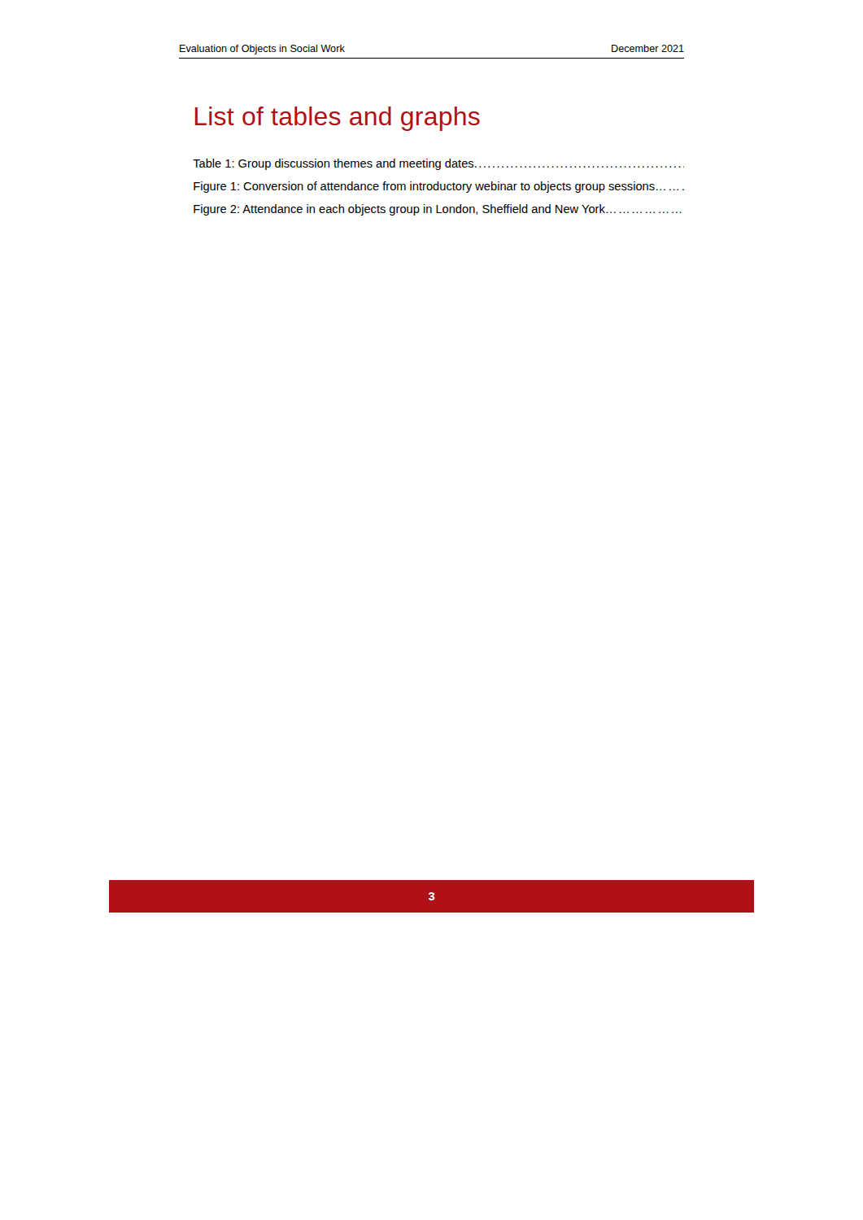Evaluation of Objects in Social Work December 2021
List of tables and graphs
Table 1: Group discussion themes and meeting dates..................................................................... 9
Figure 1: Conversion of attendance from introductory webinar to objects group sessions…………... 12
Figure 2: Attendance in each objects group in London, Sheffield and New York……………………... 16
3